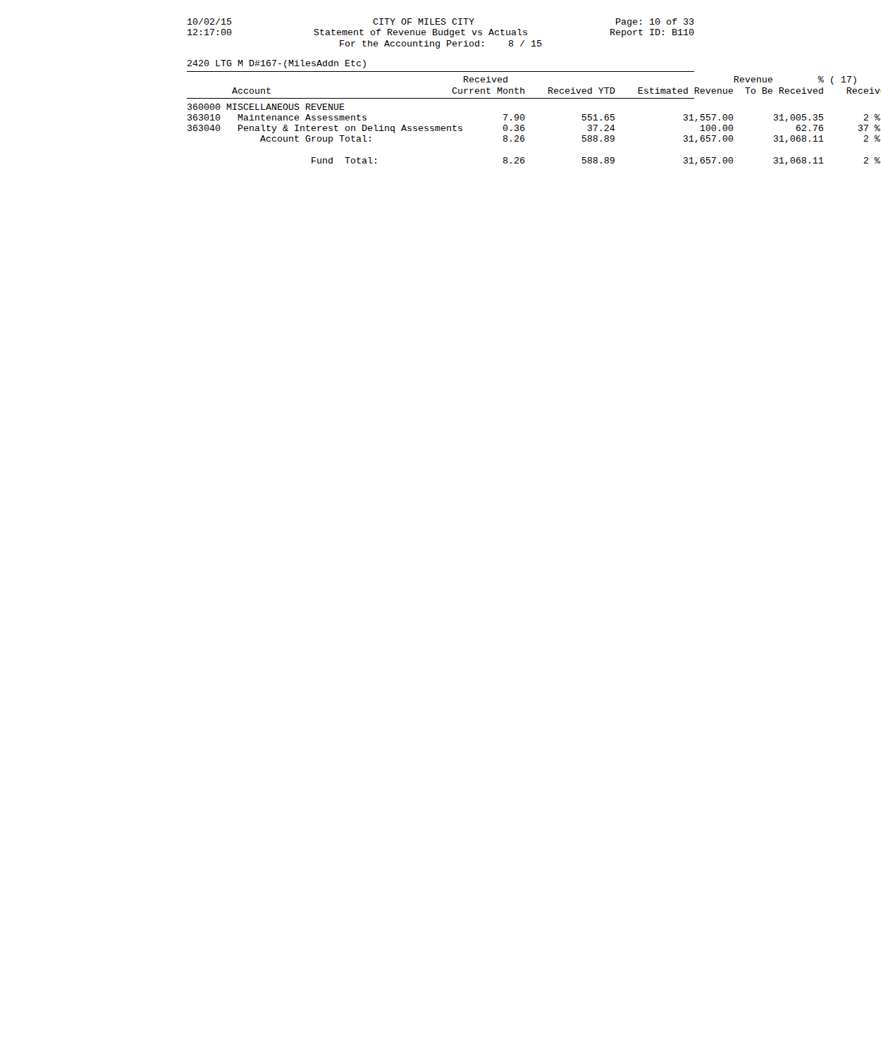10/02/15 CITY OF MILES CITY Page: 10 of 33
12:17:00 Statement of Revenue Budget vs Actuals Report ID: B110
For the Accounting Period: 8 / 15
2420 LTG M D#167-(MilesAddn Etc)
                                                 Received                                        Revenue        % ( 17)
        Account                                Current Month    Received YTD    Estimated Revenue  To Be Received    Received
360000 MISCELLANEOUS REVENUE
363010   Maintenance Assessments                        7.90          551.65            31,557.00       31,005.35       2 %
363040   Penalty & Interest on Delinq Assessments       0.36           37.24               100.00           62.76      37 %
             Account Group Total:                       8.26          588.89            31,657.00       31,068.11       2 %

                      Fund  Total:                      8.26          588.89            31,657.00       31,068.11       2 %